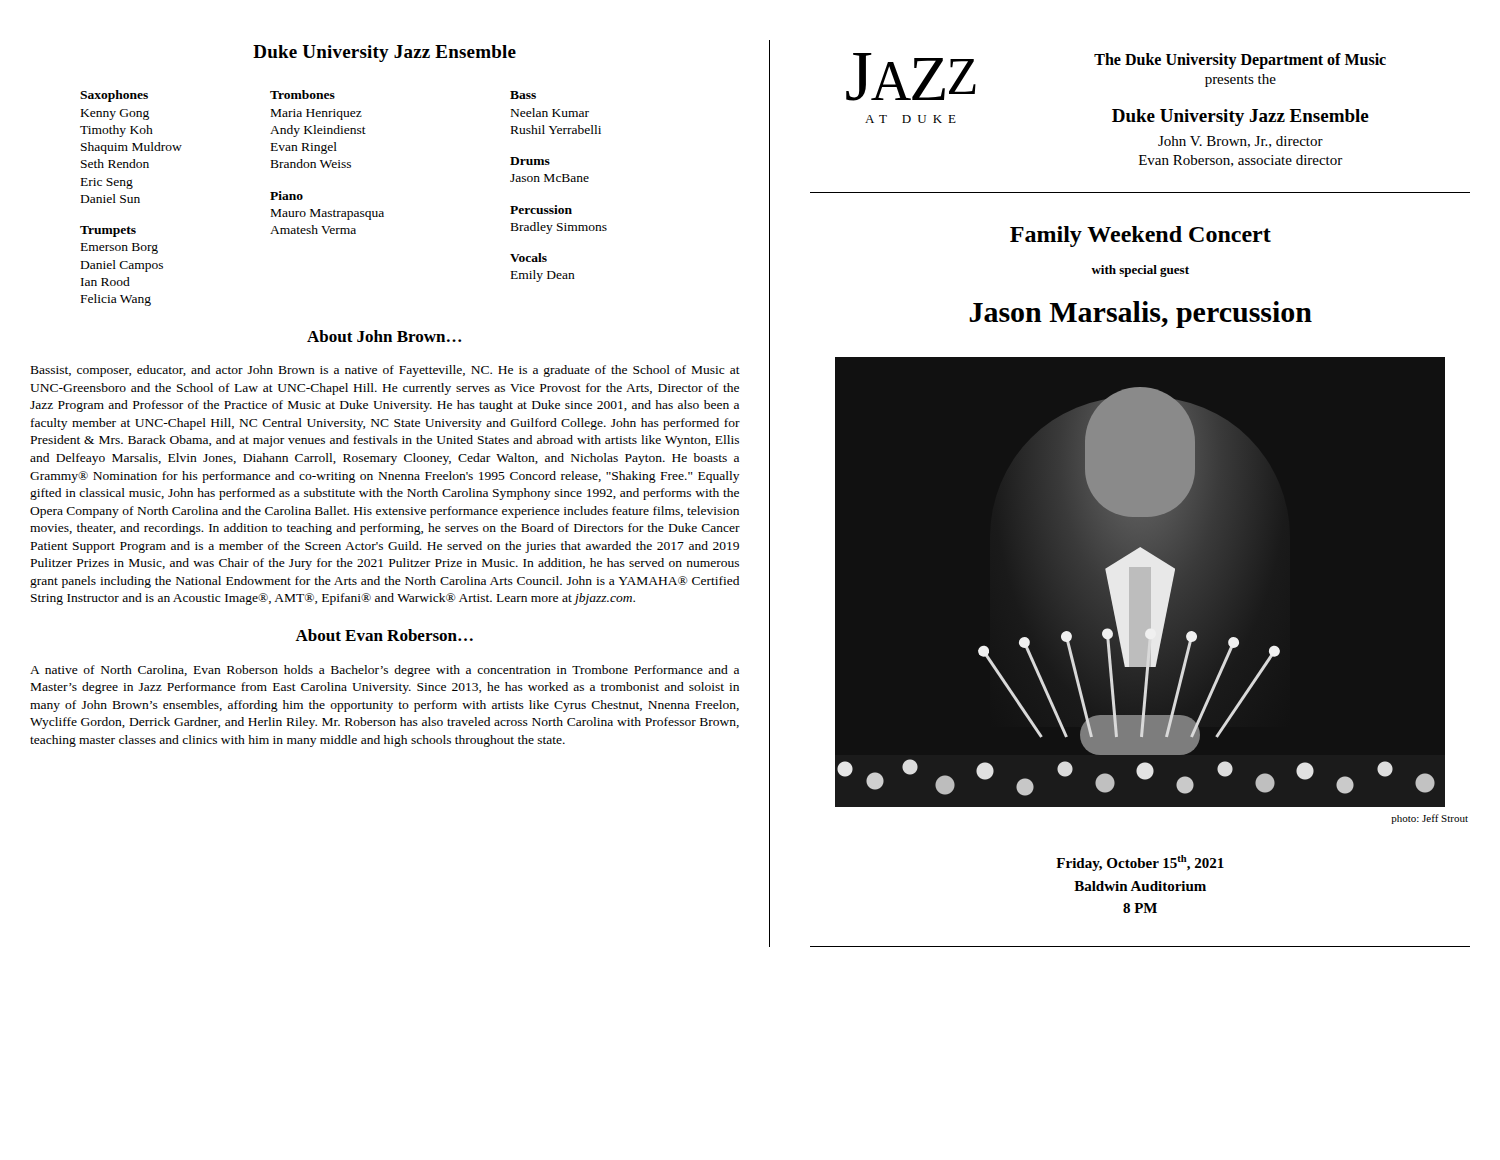Duke University Jazz Ensemble
Saxophones
Kenny Gong
Timothy Koh
Shaquim Muldrow
Seth Rendon
Eric Seng
Daniel Sun
Trumpets
Emerson Borg
Daniel Campos
Ian Rood
Felicia Wang
Trombones
Maria Henriquez
Andy Kleindienst
Evan Ringel
Brandon Weiss
Piano
Mauro Mastrapasqua
Amatesh Verma
Bass
Neelan Kumar
Rushil Yerrabelli
Drums
Jason McBane
Percussion
Bradley Simmons
Vocals
Emily Dean
About John Brown…
Bassist, composer, educator, and actor John Brown is a native of Fayetteville, NC. He is a graduate of the School of Music at UNC-Greensboro and the School of Law at UNC-Chapel Hill. He currently serves as Vice Provost for the Arts, Director of the Jazz Program and Professor of the Practice of Music at Duke University. He has taught at Duke since 2001, and has also been a faculty member at UNC-Chapel Hill, NC Central University, NC State University and Guilford College. John has performed for President & Mrs. Barack Obama, and at major venues and festivals in the United States and abroad with artists like Wynton, Ellis and Delfeayo Marsalis, Elvin Jones, Diahann Carroll, Rosemary Clooney, Cedar Walton, and Nicholas Payton. He boasts a Grammy® Nomination for his performance and co-writing on Nnenna Freelon's 1995 Concord release, "Shaking Free." Equally gifted in classical music, John has performed as a substitute with the North Carolina Symphony since 1992, and performs with the Opera Company of North Carolina and the Carolina Ballet. His extensive performance experience includes feature films, television movies, theater, and recordings. In addition to teaching and performing, he serves on the Board of Directors for the Duke Cancer Patient Support Program and is a member of the Screen Actor's Guild. He served on the juries that awarded the 2017 and 2019 Pulitzer Prizes in Music, and was Chair of the Jury for the 2021 Pulitzer Prize in Music. In addition, he has served on numerous grant panels including the National Endowment for the Arts and the North Carolina Arts Council. John is a YAMAHA® Certified String Instructor and is an Acoustic Image®, AMT®, Epifani® and Warwick® Artist. Learn more at jbjazz.com.
About Evan Roberson…
A native of North Carolina, Evan Roberson holds a Bachelor’s degree with a concentration in Trombone Performance and a Master’s degree in Jazz Performance from East Carolina University. Since 2013, he has worked as a trombonist and soloist in many of John Brown’s ensembles, affording him the opportunity to perform with artists like Cyrus Chestnut, Nnenna Freelon, Wycliffe Gordon, Derrick Gardner, and Herlin Riley. Mr. Roberson has also traveled across North Carolina with Professor Brown, teaching master classes and clinics with him in many middle and high schools throughout the state.
JAZZ
AT DUKE
The Duke University Department of Music
presents the
Duke University Jazz Ensemble
John V. Brown, Jr., director
Evan Roberson, associate director
Family Weekend Concert
with special guest
Jason Marsalis, percussion
photo: Jeff Strout
Friday, October 15th, 2021
Baldwin Auditorium
8 PM